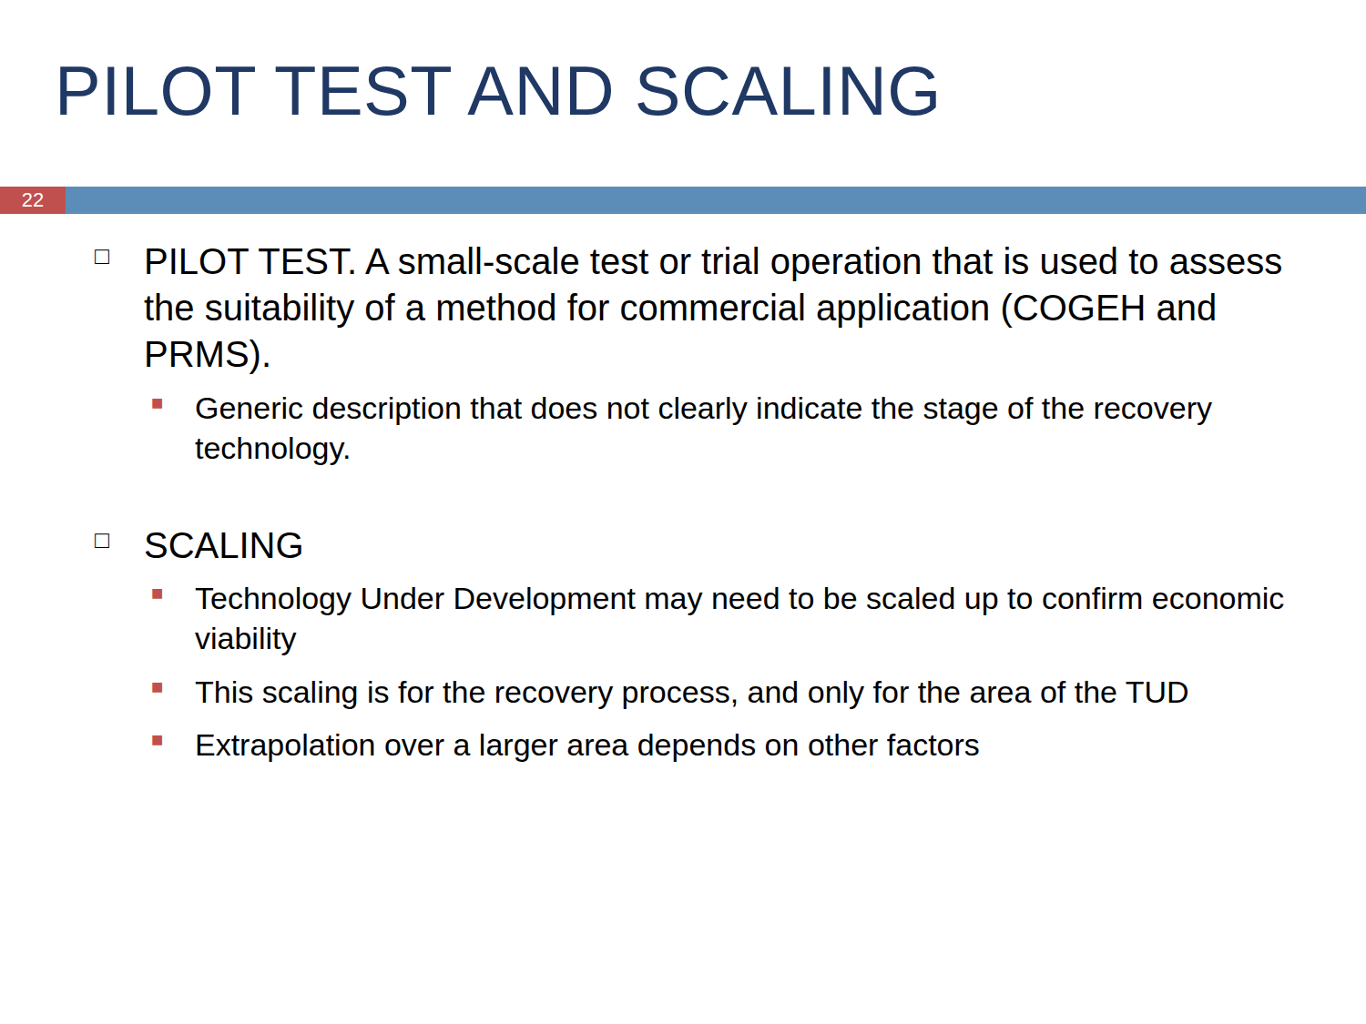PILOT TEST AND SCALING
22
□ PILOT TEST. A small-scale test or trial operation that is used to assess the suitability of a method for commercial application (COGEH and PRMS).
■ Generic description that does not clearly indicate the stage of the recovery technology.
□ SCALING
■ Technology Under Development may need to be scaled up to confirm economic viability
■ This scaling is for the recovery process, and only for the area of the TUD
■ Extrapolation over a larger area depends on other factors